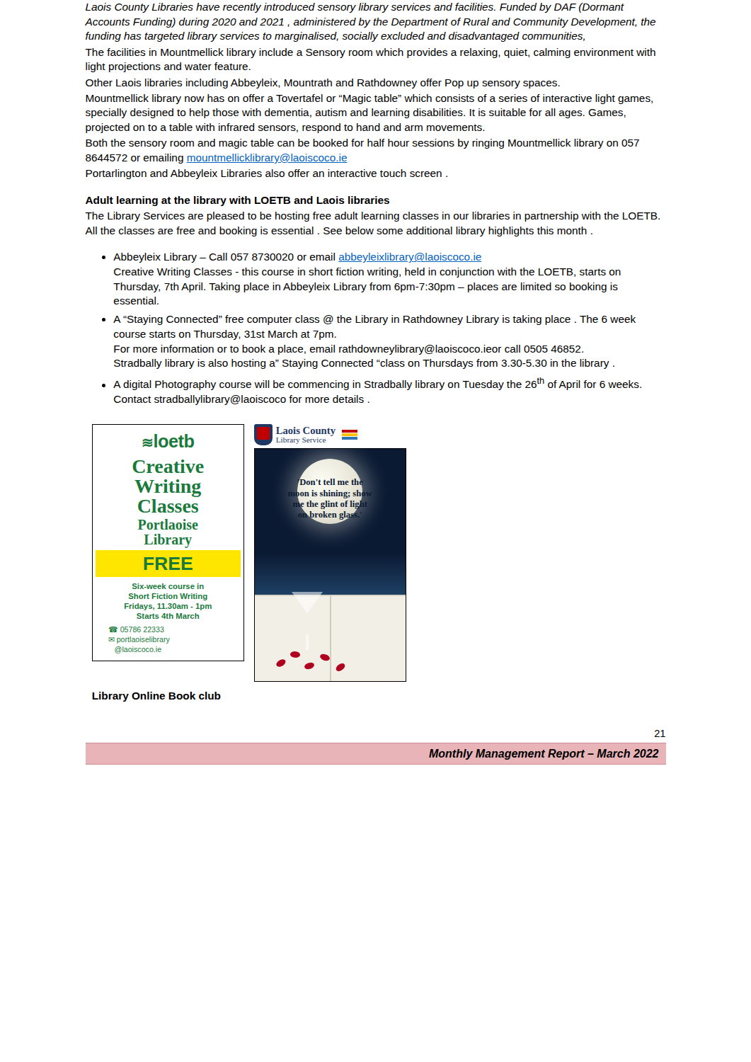Laois County Libraries have recently introduced sensory library services and facilities. Funded by DAF (Dormant Accounts Funding) during 2020 and 2021 , administered by the Department of Rural and Community Development, the funding has targeted library services to marginalised, socially excluded and disadvantaged communities,
The facilities in Mountmellick library include a Sensory room which provides a relaxing, quiet, calming environment with light projections and water feature.
Other Laois libraries including Abbeyleix, Mountrath and Rathdowney offer Pop up sensory spaces.
Mountmellick library now has on offer a Tovertafel or “Magic table” which consists of a series of interactive light games, specially designed to help those with dementia, autism and learning disabilities. It is suitable for all ages. Games, projected on to a table with infrared sensors, respond to hand and arm movements.
Both the sensory room and magic table can be booked for half hour sessions by ringing Mountmellick library on 057 8644572 or emailing mountmellicklibrary@laoiscoco.ie
Portarlington and Abbeyleix Libraries also offer an interactive touch screen .
Adult learning at the library with LOETB and Laois libraries
The Library Services are pleased to be hosting free adult learning classes in our libraries in partnership with the LOETB. All the classes are free and booking is essential . See below some additional library highlights this month .
Abbeyleix Library – Call 057 8730020 or email abbeyleixlibrary@laoiscoco.ie
Creative Writing Classes - this course in short fiction writing, held in conjunction with the LOETB, starts on Thursday, 7th April. Taking place in Abbeyleix Library from 6pm-7:30pm – places are limited so booking is essential.
A “Staying Connected” free computer class @ the Library in Rathdowney Library is taking place . The 6 week course starts on Thursday, 31st March at 7pm.
For more information or to book a place, email rathdowneylibrary@laoiscoco.ieor call 0505 46852.
Stradbally library is also hosting a” Staying Connected “class on Thursdays from 3.30-5.30 in the library .
A digital Photography course will be commencing in Stradbally library on Tuesday the 26th of April for 6 weeks. Contact stradballylibrary@laoiscoco for more details .
≋loetb
Creative
Writing
Classes
Portlaoise
Library
FREE
Six-week course in
Short Fiction Writing
Fridays, 11.30am - 1pm
Starts 4th March
☎ 05786 22333
✉ portlaoiselibrary
@laoiscoco.ie
Laois County
Library Service
'Don't tell me the moon is shining; show me the glint of light on broken glass.'
Library Online Book club
21
Monthly Management Report – March 2022